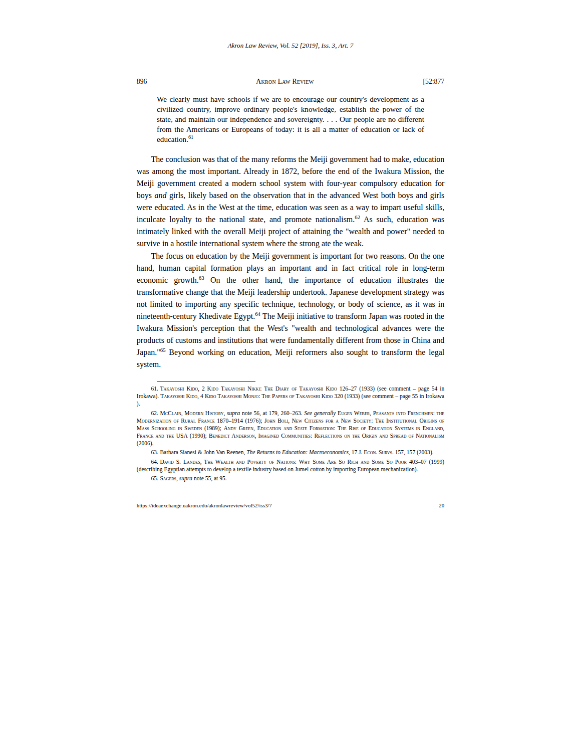Akron Law Review, Vol. 52 [2019], Iss. 3, Art. 7
896 Akron Law Review [52:877
We clearly must have schools if we are to encourage our country's development as a civilized country, improve ordinary people's knowledge, establish the power of the state, and maintain our independence and sovereignty. . . . Our people are no different from the Americans or Europeans of today: it is all a matter of education or lack of education.61
The conclusion was that of the many reforms the Meiji government had to make, education was among the most important. Already in 1872, before the end of the Iwakura Mission, the Meiji government created a modern school system with four-year compulsory education for boys and girls, likely based on the observation that in the advanced West both boys and girls were educated. As in the West at the time, education was seen as a way to impart useful skills, inculcate loyalty to the national state, and promote nationalism.62 As such, education was intimately linked with the overall Meiji project of attaining the "wealth and power" needed to survive in a hostile international system where the strong ate the weak.
The focus on education by the Meiji government is important for two reasons. On the one hand, human capital formation plays an important and in fact critical role in long-term economic growth.63 On the other hand, the importance of education illustrates the transformative change that the Meiji leadership undertook. Japanese development strategy was not limited to importing any specific technique, technology, or body of science, as it was in nineteenth-century Khedivate Egypt.64 The Meiji initiative to transform Japan was rooted in the Iwakura Mission's perception that the West's "wealth and technological advances were the products of customs and institutions that were fundamentally different from those in China and Japan."65 Beyond working on education, Meiji reformers also sought to transform the legal system.
61. Takayoshi Kido, 2 Kido Takayoshi Nikki: The Diary of Takayoshi Kido 126–27 (1933) (see comment – page 54 in Irokawa). Takayoshi Kido, 4 Kido Takayoshi Monjo: The Papers of Takayoshi Kido 320 (1933) (see comment – page 55 in Irokawa ).
62. McClain, Modern History, supra note 56, at 179, 260–263. See generally Eugen Weber, Peasants into Frenchmen: the Modernization of Rural France 1870–1914 (1976); John Boli, New Citizens for a New Society: The Institutional Origins of Mass Schooling in Sweden (1989); Andy Green, Education and State Formation: The Rise of Education Systems in England, France and the USA (1990); Benedict Anderson, Imagined Communities: Reflections on the Origin and Spread of Nationalism (2006).
63. Barbara Sianesi & John Van Reenen, The Returns to Education: Macroeconomics, 17 J. Econ. Survs. 157, 157 (2003).
64. David S. Landes, The Wealth and Poverty of Nations: Why Some Are So Rich and Some So Poor 403–07 (1999) (describing Egyptian attempts to develop a textile industry based on Jumel cotton by importing European mechanization).
65. Sagers, supra note 55, at 95.
https://ideaexchange.uakron.edu/akronlawreview/vol52/iss3/7 20